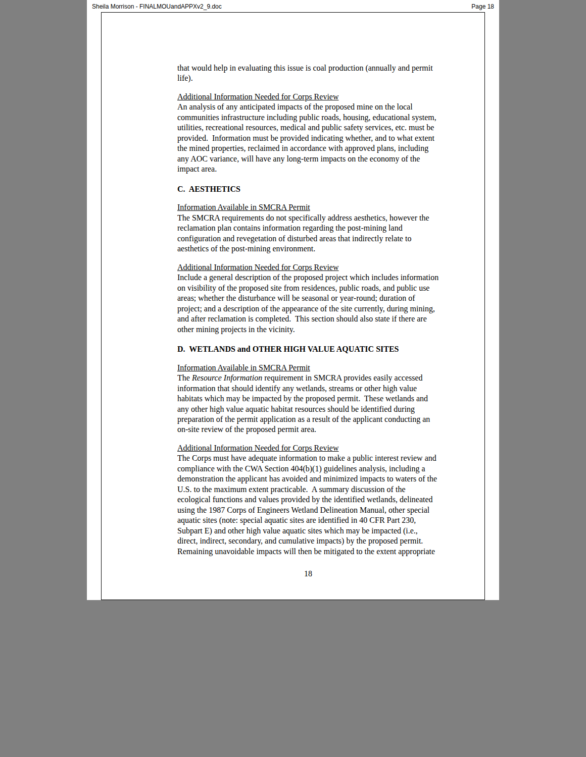Sheila Morrison - FINALMOUandAPPXv2_9.doc
Page 18
that would help in evaluating this issue is coal production (annually and permit life).
Additional Information Needed for Corps Review
An analysis of any anticipated impacts of the proposed mine on the local communities infrastructure including public roads, housing, educational system, utilities, recreational resources, medical and public safety services, etc. must be provided. Information must be provided indicating whether, and to what extent the mined properties, reclaimed in accordance with approved plans, including any AOC variance, will have any long-term impacts on the economy of the impact area.
C. AESTHETICS
Information Available in SMCRA Permit
The SMCRA requirements do not specifically address aesthetics, however the reclamation plan contains information regarding the post-mining land configuration and revegetation of disturbed areas that indirectly relate to aesthetics of the post-mining environment.
Additional Information Needed for Corps Review
Include a general description of the proposed project which includes information on visibility of the proposed site from residences, public roads, and public use areas; whether the disturbance will be seasonal or year-round; duration of project; and a description of the appearance of the site currently, during mining, and after reclamation is completed. This section should also state if there are other mining projects in the vicinity.
D. WETLANDS and OTHER HIGH VALUE AQUATIC SITES
Information Available in SMCRA Permit
The Resource Information requirement in SMCRA provides easily accessed information that should identify any wetlands, streams or other high value habitats which may be impacted by the proposed permit. These wetlands and any other high value aquatic habitat resources should be identified during preparation of the permit application as a result of the applicant conducting an on-site review of the proposed permit area.
Additional Information Needed for Corps Review
The Corps must have adequate information to make a public interest review and compliance with the CWA Section 404(b)(1) guidelines analysis, including a demonstration the applicant has avoided and minimized impacts to waters of the U.S. to the maximum extent practicable. A summary discussion of the ecological functions and values provided by the identified wetlands, delineated using the 1987 Corps of Engineers Wetland Delineation Manual, other special aquatic sites (note: special aquatic sites are identified in 40 CFR Part 230, Subpart E) and other high value aquatic sites which may be impacted (i.e., direct, indirect, secondary, and cumulative impacts) by the proposed permit. Remaining unavoidable impacts will then be mitigated to the extent appropriate
18